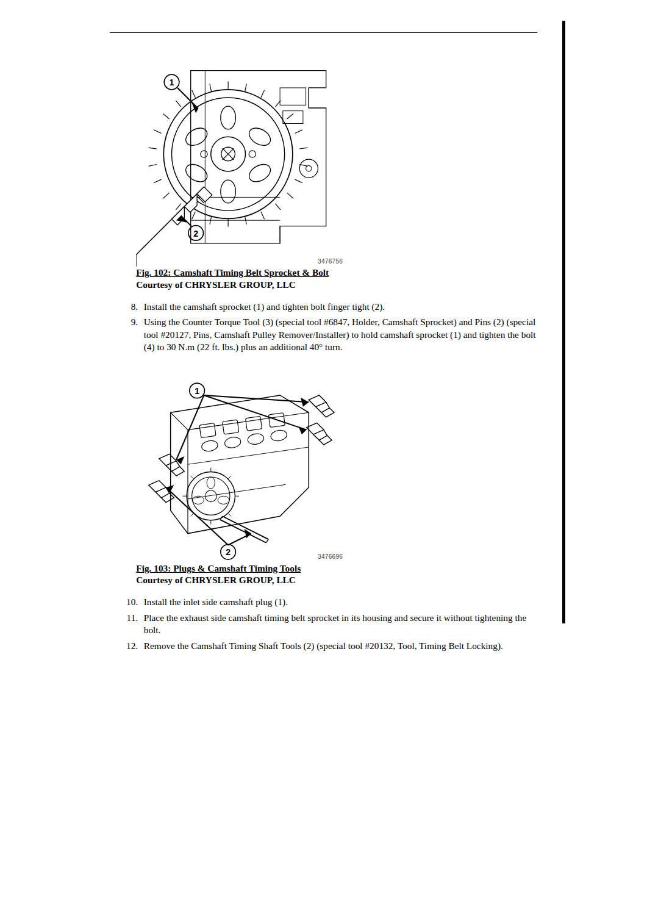1 2 3476756
Fig. 102: Camshaft Timing Belt Sprocket & Bolt
Courtesy of CHRYSLER GROUP, LLC
Install the camshaft sprocket (1) and tighten bolt finger tight (2).
Using the Counter Torque Tool (3) (special tool #6847, Holder, Camshaft Sprocket) and Pins (2) (special tool #20127, Pins, Camshaft Pulley Remover/Installer) to hold camshaft sprocket (1) and tighten the bolt (4) to 30 N.m (22 ft. lbs.) plus an additional 40° turn.
1 2 3476696
Fig. 103: Plugs & Camshaft Timing Tools
Courtesy of CHRYSLER GROUP, LLC
Install the inlet side camshaft plug (1).
Place the exhaust side camshaft timing belt sprocket in its housing and secure it without tightening the bolt.
Remove the Camshaft Timing Shaft Tools (2) (special tool #20132, Tool, Timing Belt Locking).